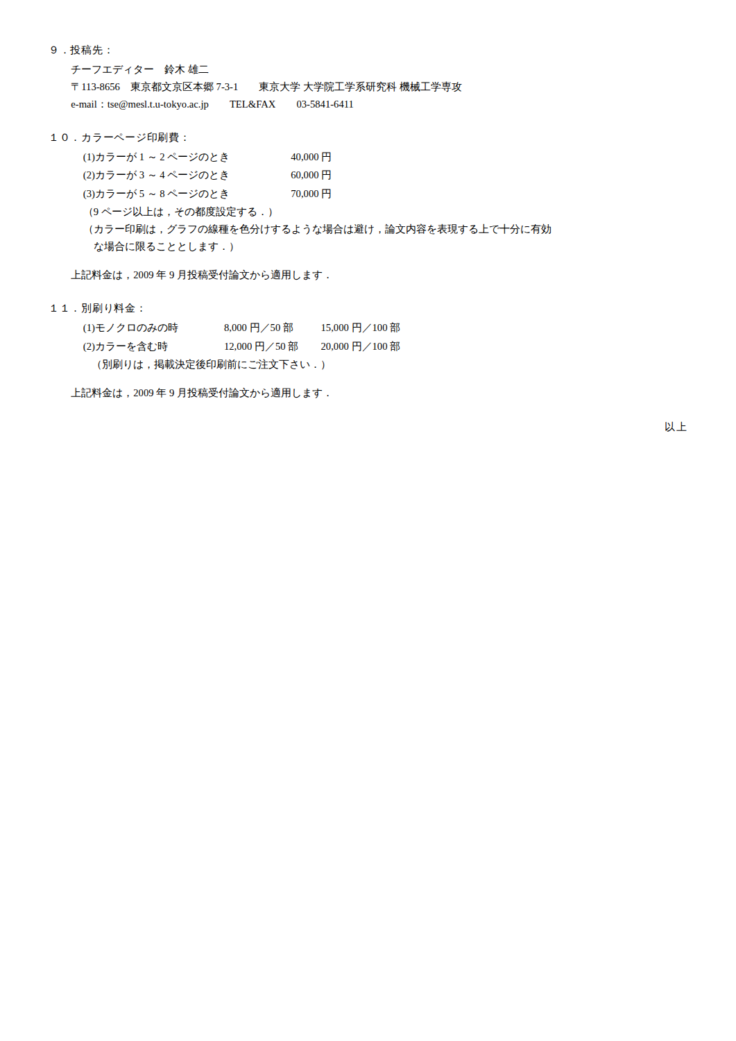９．投稿先：
チーフエディター　鈴木 雄二
〒113-8656　東京都文京区本郷 7-3-1　　東京大学 大学院工学系研究科 機械工学専攻
e-mail：tse@mesl.t.u-tokyo.ac.jp　　TEL&FAX　　03-5841-6411
１０．カラーページ印刷費：
| (1)カラーが 1 ～ 2 ページのとき | 40,000 円 |
| (2)カラーが 3 ～ 4 ページのとき | 60,000 円 |
| (3)カラーが 5 ～ 8 ページのとき | 70,000 円 |
（9 ページ以上は，その都度設定する．）
（カラー印刷は，グラフの線種を色分けするような場合は避け，論文内容を表現する上で十分に有効な場合に限ることとします．）
上記料金は，2009 年 9 月投稿受付論文から適用します．
１１．別刷り料金：
| (1)モノクロのみの時 | 8,000 円／ 50 部 | 15,000 円／ 100 部 |
| (2)カラーを含む時 | 12,000 円／ 50 部 | 20,000 円／ 100 部 |
（別刷りは，掲載決定後印刷前にご注文下さい．）
上記料金は，2009 年 9 月投稿受付論文から適用します．
以上